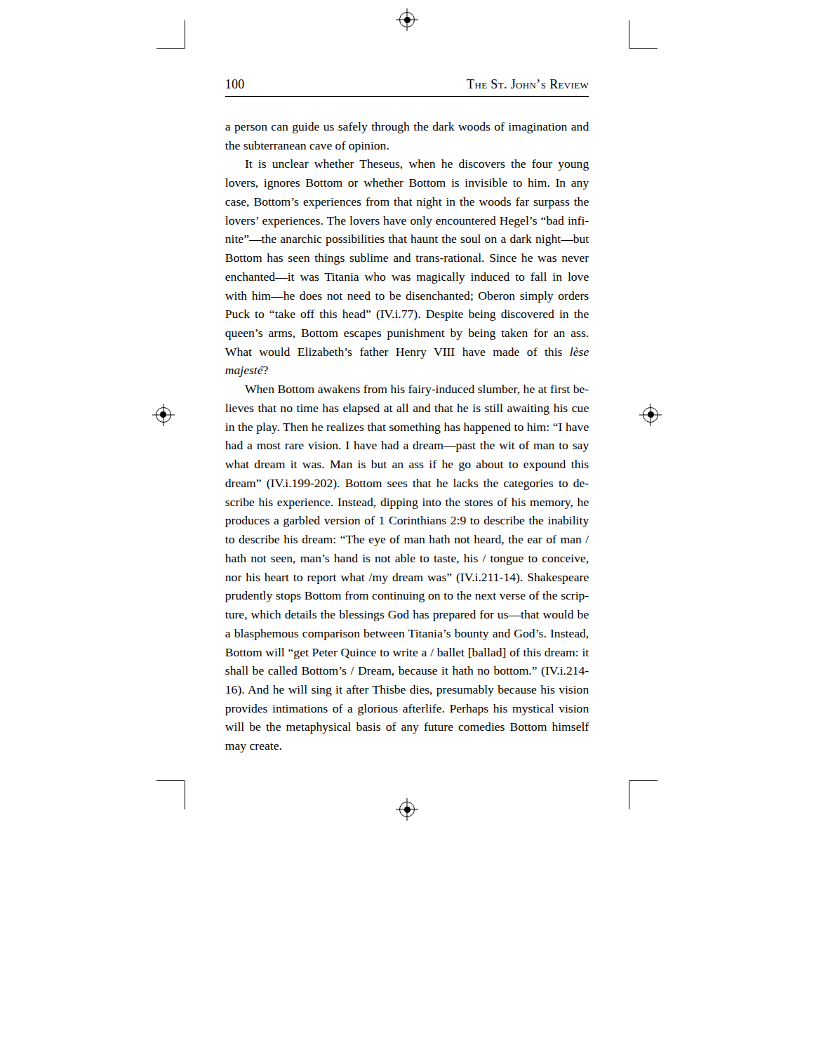100 The St. John’s Review
a person can guide us safely through the dark woods of imagination and the subterranean cave of opinion.
It is unclear whether Theseus, when he discovers the four young lovers, ignores Bottom or whether Bottom is invisible to him. In any case, Bottom’s experiences from that night in the woods far surpass the lovers’ experiences. The lovers have only encountered Hegel’s “bad infinite”—the anarchic possibilities that haunt the soul on a dark night—but Bottom has seen things sublime and trans-rational. Since he was never enchanted—it was Titania who was magically induced to fall in love with him—he does not need to be disenchanted; Oberon simply orders Puck to “take off this head” (IV.i.77). Despite being discovered in the queen’s arms, Bottom escapes punishment by being taken for an ass. What would Elizabeth’s father Henry VIII have made of this lèse majesté?
When Bottom awakens from his fairy-induced slumber, he at first believes that no time has elapsed at all and that he is still awaiting his cue in the play. Then he realizes that something has happened to him: “I have had a most rare vision. I have had a dream—past the wit of man to say what dream it was. Man is but an ass if he go about to expound this dream” (IV.i.199-202). Bottom sees that he lacks the categories to describe his experience. Instead, dipping into the stores of his memory, he produces a garbled version of 1 Corinthians 2:9 to describe the inability to describe his dream: “The eye of man hath not heard, the ear of man / hath not seen, man’s hand is not able to taste, his / tongue to conceive, nor his heart to report what /my dream was” (IV.i.211-14). Shakespeare prudently stops Bottom from continuing on to the next verse of the scripture, which details the blessings God has prepared for us—that would be a blasphemous comparison between Titania’s bounty and God’s. Instead, Bottom will “get Peter Quince to write a / ballet [ballad] of this dream: it shall be called Bottom’s / Dream, because it hath no bottom.” (IV.i.214-16). And he will sing it after Thisbe dies, presumably because his vision provides intimations of a glorious afterlife. Perhaps his mystical vision will be the metaphysical basis of any future comedies Bottom himself may create.